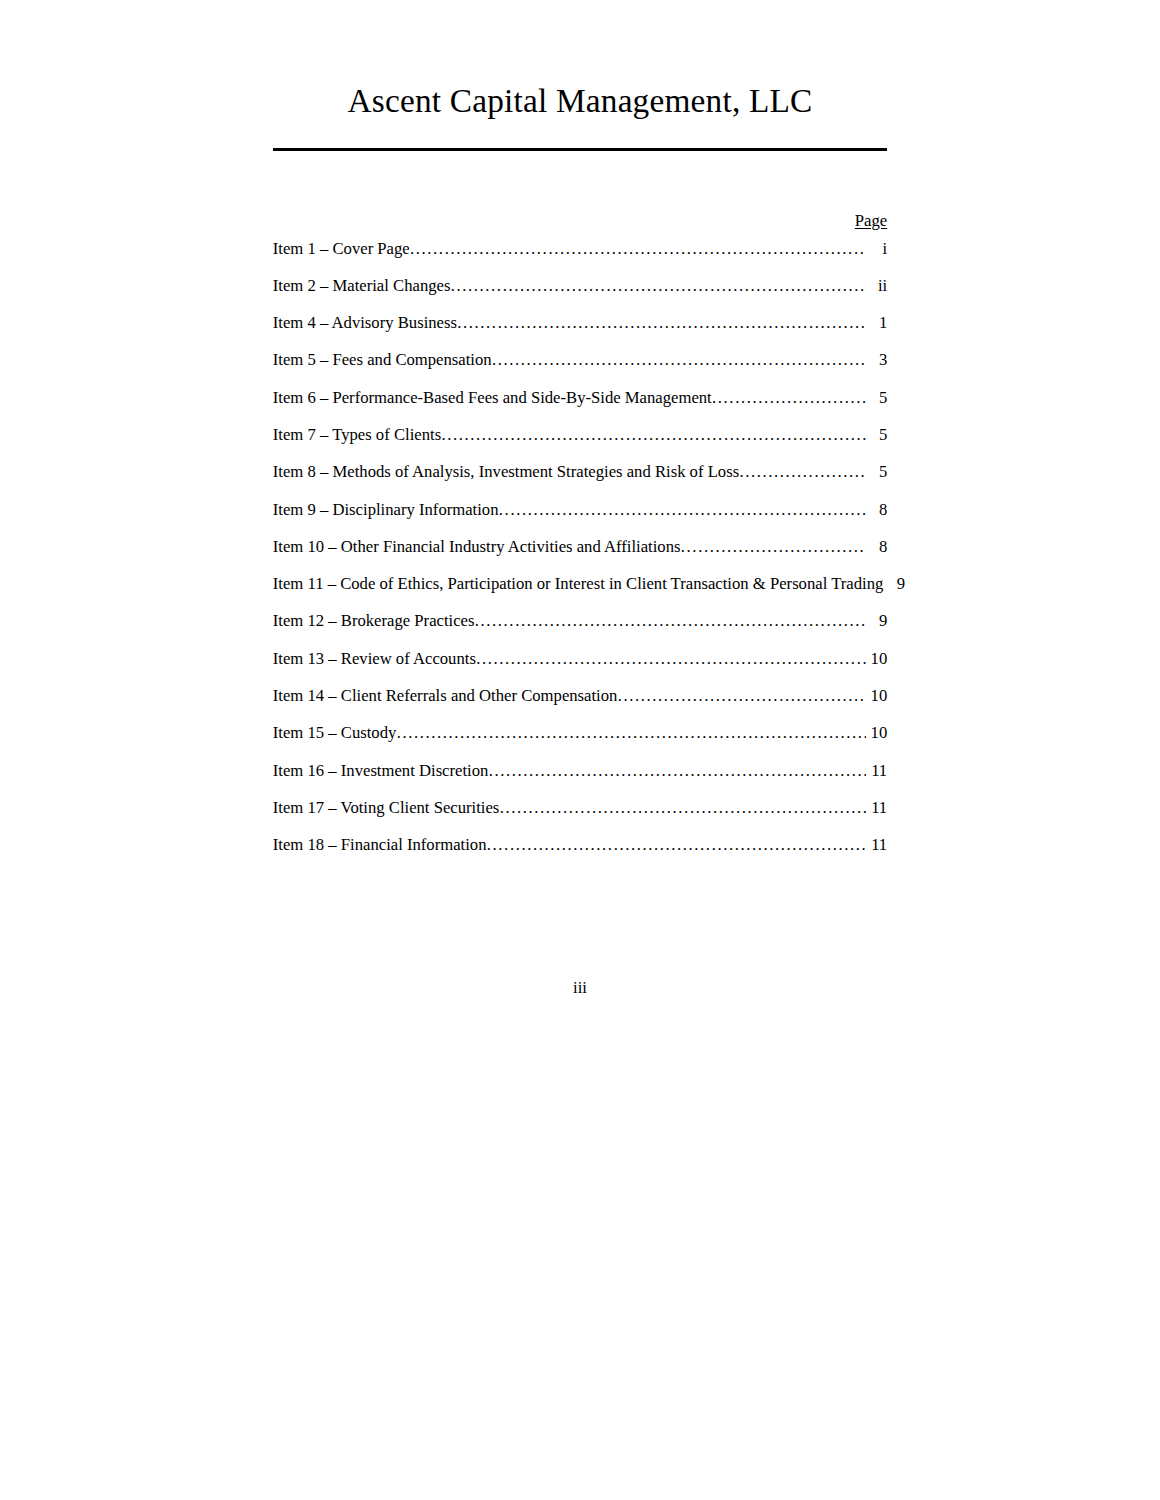Ascent Capital Management, LLC
Page
Item 1 – Cover Page ........................................................................................................................................... i
Item 2 – Material Changes ................................................................................................................................... ii
Item 4 – Advisory Business ................................................................................................................................... 1
Item 5 – Fees and Compensation ......................................................................................................................... 3
Item 6 – Performance-Based Fees and Side-By-Side Management ......................................................... 5
Item 7 – Types of Clients ....................................................................................................................................... 5
Item 8 – Methods of Analysis, Investment Strategies and Risk of Loss ................................................. 5
Item 9 – Disciplinary Information ....................................................................................................................... 8
Item 10 – Other Financial Industry Activities and Affiliations ................................................................. 8
Item 11 – Code of Ethics, Participation or Interest in Client Transaction & Personal Trading .......... 9
Item 12 – Brokerage Practices ................................................................................................................................. 9
Item 13 – Review of Accounts ............................................................................................................................. 10
Item 14 – Client Referrals and Other Compensation ............................................................................. 10
Item 15 – Custody ................................................................................................................................................. 10
Item 16 – Investment Discretion ......................................................................................................................... 11
Item 17 – Voting Client Securities ....................................................................................................................... 11
Item 18 – Financial Information ........................................................................................................................... 11
iii